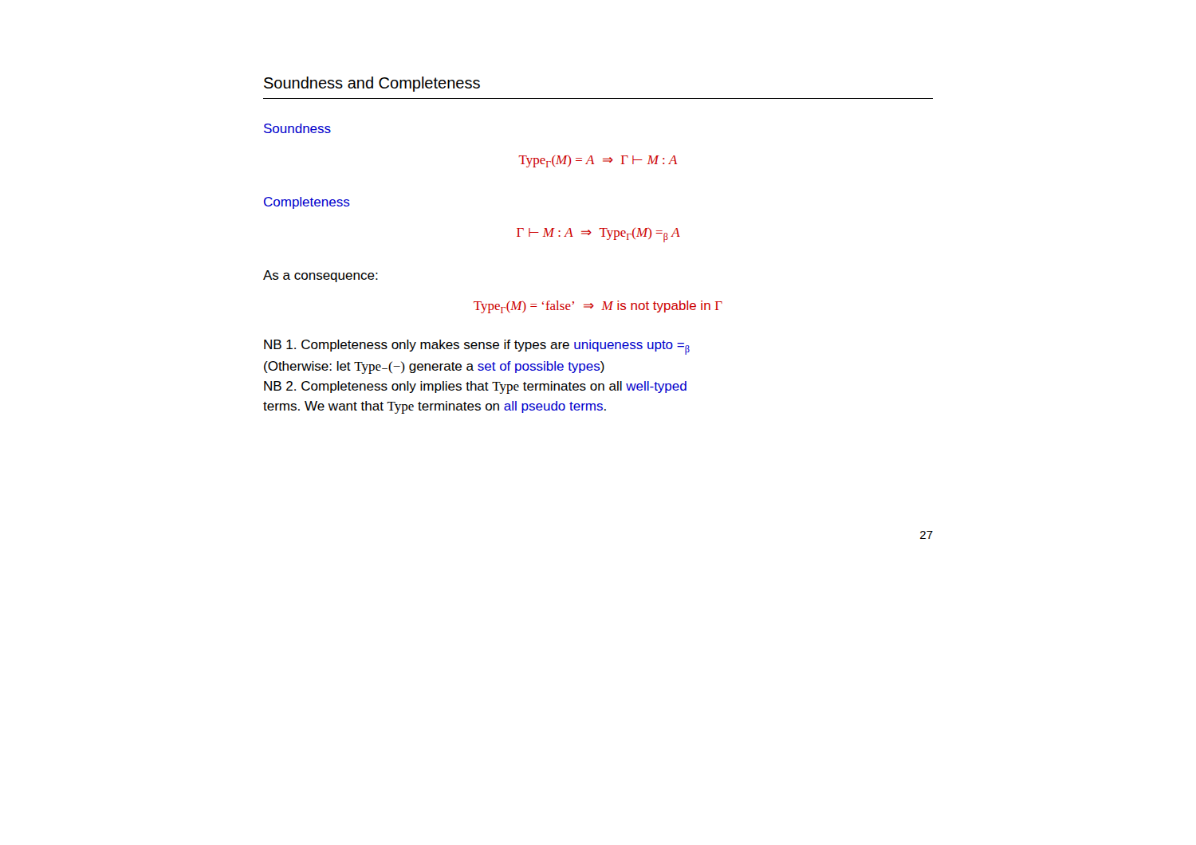Soundness and Completeness
Soundness
TypeΓ(M) = A ⇒ Γ ⊢ M : A
Completeness
Γ ⊢ M : A ⇒ TypeΓ(M) =β A
As a consequence:
TypeΓ(M) = ‘false’ ⇒ M is not typable in Γ
NB 1. Completeness only makes sense if types are uniqueness upto =β
(Otherwise: let Type₋(−) generate a set of possible types)
NB 2. Completeness only implies that Type terminates on all well-typed
terms. We want that Type terminates on all pseudo terms.
27